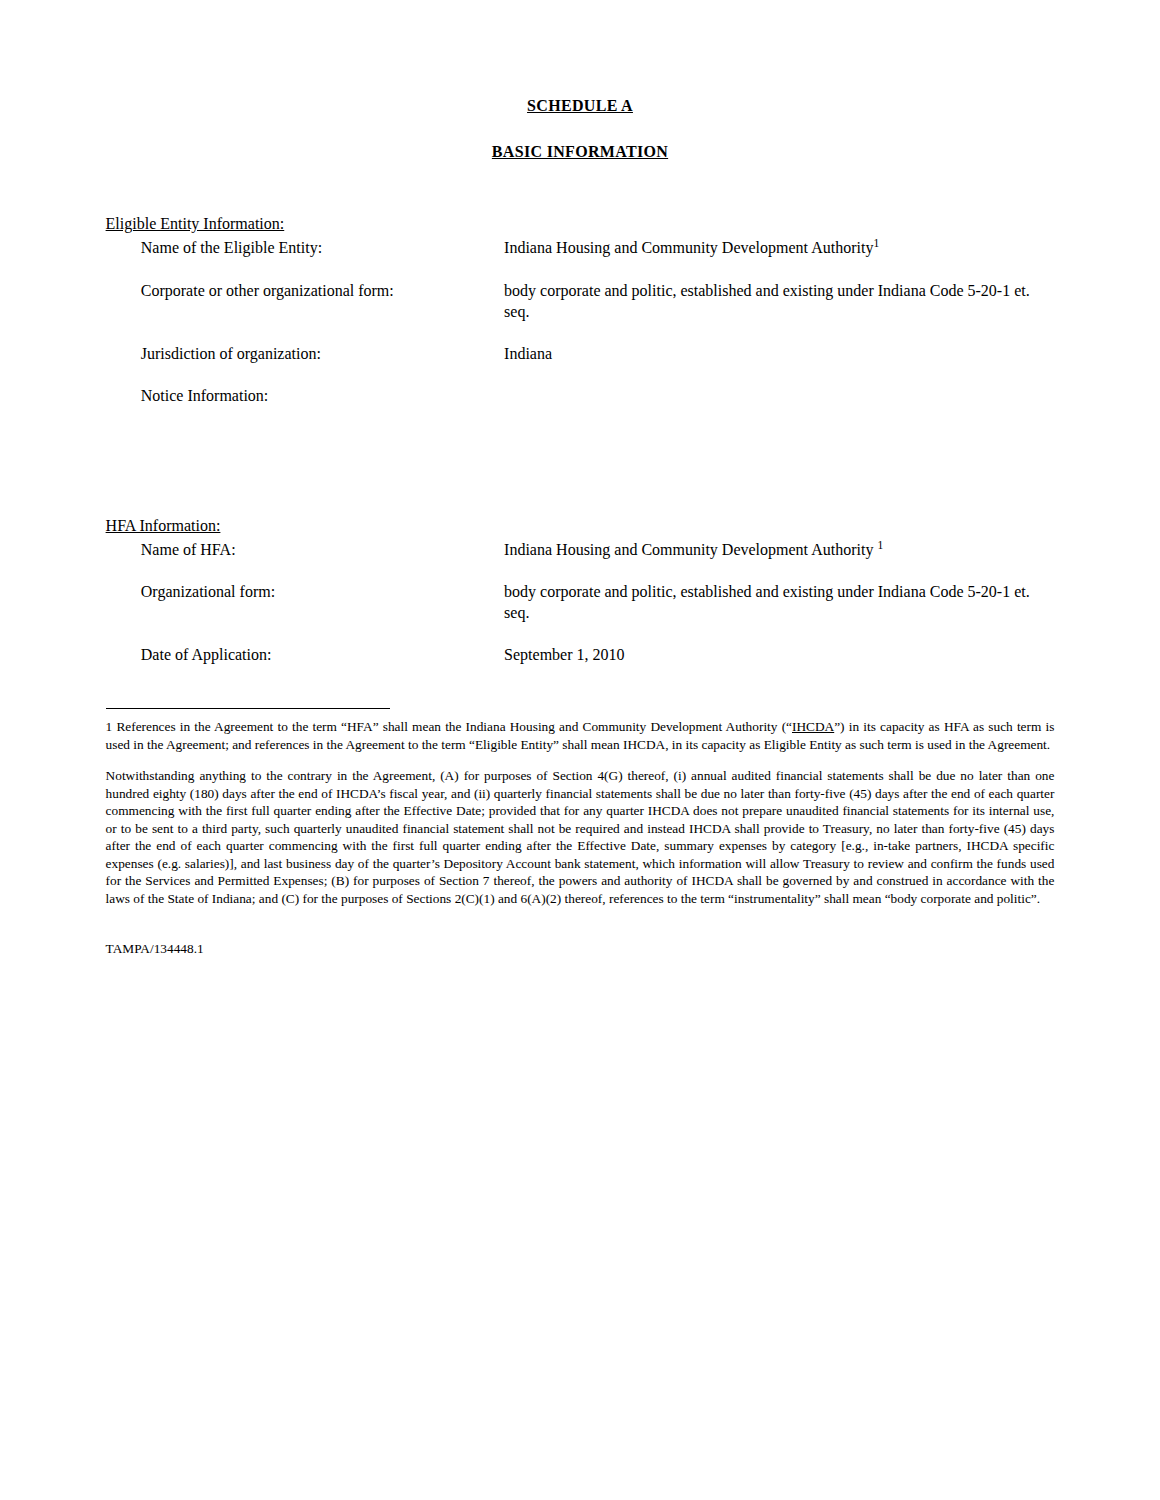SCHEDULE A
BASIC INFORMATION
Eligible Entity Information:
| Name of the Eligible Entity: | Indiana Housing and Community Development Authority 1 |
| Corporate or other organizational form: | body corporate and politic, established and existing under Indiana Code 5-20-1 et. seq. |
| Jurisdiction of organization: | Indiana |
| Notice Information: | |
HFA Information:
| Name of HFA: | Indiana Housing and Community Development Authority 1 |
| Organizational form: | body corporate and politic, established and existing under Indiana Code 5-20-1 et. seq. |
| Date of Application: | September 1, 2010 |
1 References in the Agreement to the term “HFA” shall mean the Indiana Housing and Community Development Authority (“IHCDA”) in its capacity as HFA as such term is used in the Agreement; and references in the Agreement to the term “Eligible Entity” shall mean IHCDA, in its capacity as Eligible Entity as such term is used in the Agreement.
Notwithstanding anything to the contrary in the Agreement, (A) for purposes of Section 4(G) thereof, (i) annual audited financial statements shall be due no later than one hundred eighty (180) days after the end of IHCDA’s fiscal year, and (ii) quarterly financial statements shall be due no later than forty-five (45) days after the end of each quarter commencing with the first full quarter ending after the Effective Date; provided that for any quarter IHCDA does not prepare unaudited financial statements for its internal use, or to be sent to a third party, such quarterly unaudited financial statement shall not be required and instead IHCDA shall provide to Treasury, no later than forty-five (45) days after the end of each quarter commencing with the first full quarter ending after the Effective Date, summary expenses by category [e.g., in-take partners, IHCDA specific expenses (e.g. salaries)], and last business day of the quarter’s Depository Account bank statement, which information will allow Treasury to review and confirm the funds used for the Services and Permitted Expenses; (B) for purposes of Section 7 thereof, the powers and authority of IHCDA shall be governed by and construed in accordance with the laws of the State of Indiana; and (C) for the purposes of Sections 2(C)(1) and 6(A)(2) thereof, references to the term “instrumentality” shall mean “body corporate and politic”.
TAMPA/134448.1